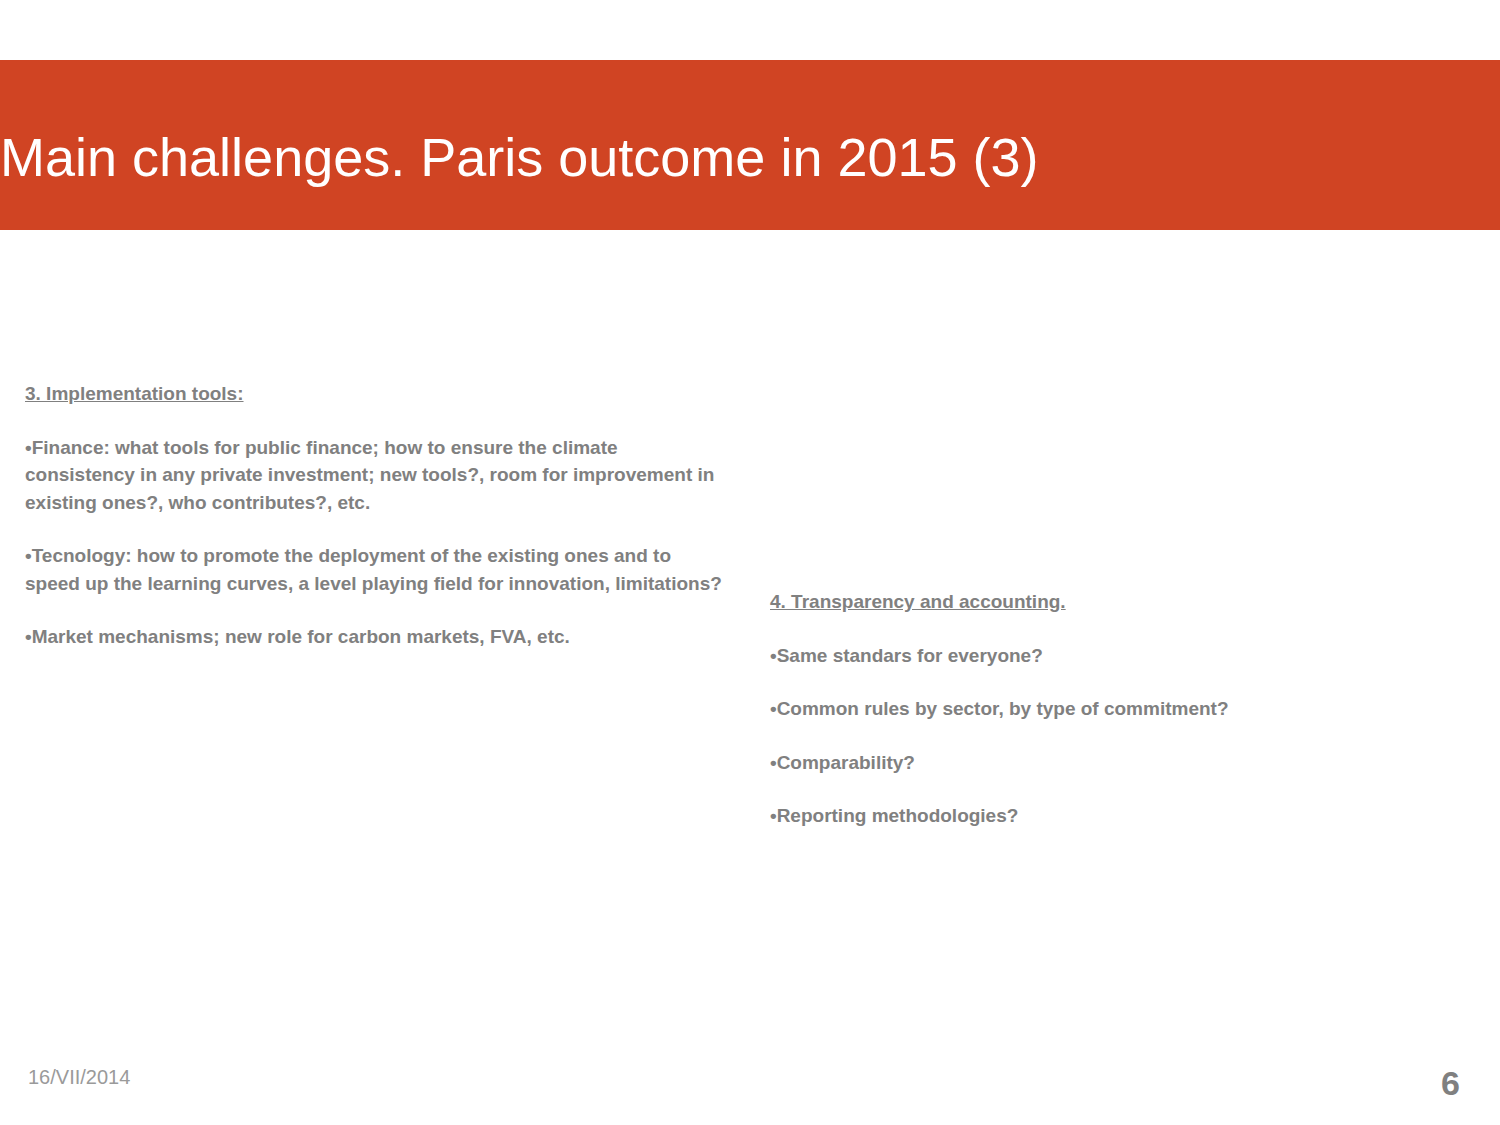Main challenges. Paris outcome in 2015 (3)
3. Implementation tools:
•Finance: what tools for public finance; how to ensure the climate consistency in any private investment; new tools?, room for improvement in existing ones?, who contributes?, etc.
•Tecnology: how to promote the deployment of the existing ones and to speed up the learning curves, a level playing field for innovation, limitations?
•Market mechanisms; new role for carbon markets, FVA, etc.
4. Transparency and accounting.
•Same standars for everyone?
•Common rules by sector, by type of commitment?
•Comparability?
•Reporting methodologies?
16/VII/2014
6